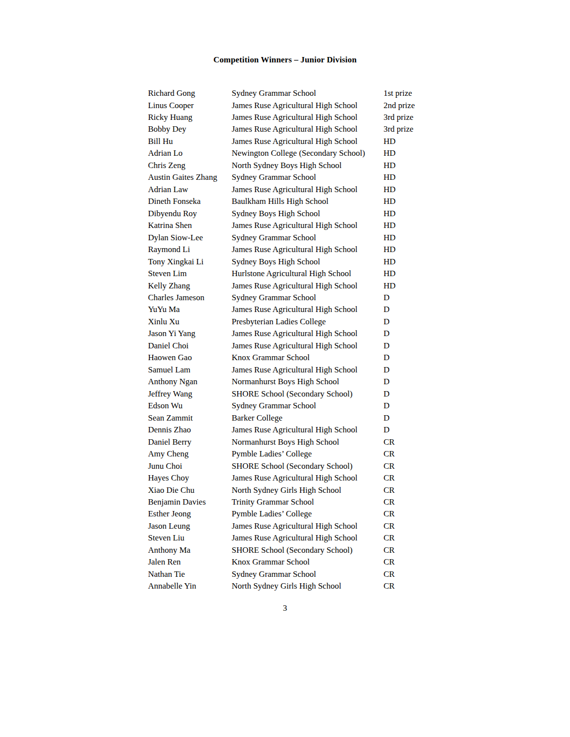Competition Winners – Junior Division
| Richard Gong | Sydney Grammar School | 1st prize |
| Linus Cooper | James Ruse Agricultural High School | 2nd prize |
| Ricky Huang | James Ruse Agricultural High School | 3rd prize |
| Bobby Dey | James Ruse Agricultural High School | 3rd prize |
| Bill Hu | James Ruse Agricultural High School | HD |
| Adrian Lo | Newington College (Secondary School) | HD |
| Chris Zeng | North Sydney Boys High School | HD |
| Austin Gaites Zhang | Sydney Grammar School | HD |
| Adrian Law | James Ruse Agricultural High School | HD |
| Dineth Fonseka | Baulkham Hills High School | HD |
| Dibyendu Roy | Sydney Boys High School | HD |
| Katrina Shen | James Ruse Agricultural High School | HD |
| Dylan Siow-Lee | Sydney Grammar School | HD |
| Raymond Li | James Ruse Agricultural High School | HD |
| Tony Xingkai Li | Sydney Boys High School | HD |
| Steven Lim | Hurlstone Agricultural High School | HD |
| Kelly Zhang | James Ruse Agricultural High School | HD |
| Charles Jameson | Sydney Grammar School | D |
| YuYu Ma | James Ruse Agricultural High School | D |
| Xinlu Xu | Presbyterian Ladies College | D |
| Jason Yi Yang | James Ruse Agricultural High School | D |
| Daniel Choi | James Ruse Agricultural High School | D |
| Haowen Gao | Knox Grammar School | D |
| Samuel Lam | James Ruse Agricultural High School | D |
| Anthony Ngan | Normanhurst Boys High School | D |
| Jeffrey Wang | SHORE School (Secondary School) | D |
| Edson Wu | Sydney Grammar School | D |
| Sean Zammit | Barker College | D |
| Dennis Zhao | James Ruse Agricultural High School | D |
| Daniel Berry | Normanhurst Boys High School | CR |
| Amy Cheng | Pymble Ladies’ College | CR |
| Junu Choi | SHORE School (Secondary School) | CR |
| Hayes Choy | James Ruse Agricultural High School | CR |
| Xiao Die Chu | North Sydney Girls High School | CR |
| Benjamin Davies | Trinity Grammar School | CR |
| Esther Jeong | Pymble Ladies’ College | CR |
| Jason Leung | James Ruse Agricultural High School | CR |
| Steven Liu | James Ruse Agricultural High School | CR |
| Anthony Ma | SHORE School (Secondary School) | CR |
| Jalen Ren | Knox Grammar School | CR |
| Nathan Tie | Sydney Grammar School | CR |
| Annabelle Yin | North Sydney Girls High School | CR |
3